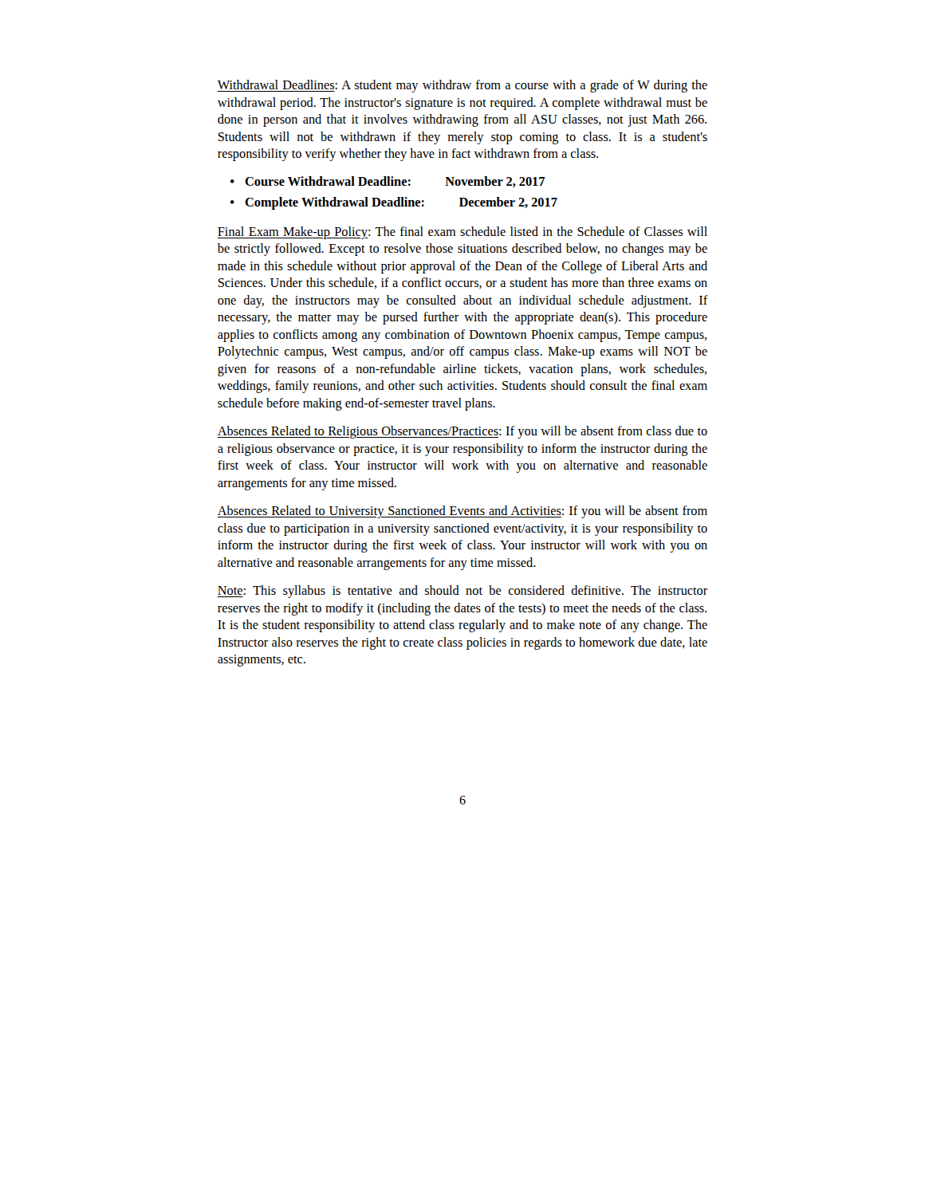Withdrawal Deadlines: A student may withdraw from a course with a grade of W during the withdrawal period. The instructor's signature is not required. A complete withdrawal must be done in person and that it involves withdrawing from all ASU classes, not just Math 266. Students will not be withdrawn if they merely stop coming to class. It is a student's responsibility to verify whether they have in fact withdrawn from a class.
Course Withdrawal Deadline: November 2, 2017
Complete Withdrawal Deadline: December 2, 2017
Final Exam Make-up Policy: The final exam schedule listed in the Schedule of Classes will be strictly followed. Except to resolve those situations described below, no changes may be made in this schedule without prior approval of the Dean of the College of Liberal Arts and Sciences. Under this schedule, if a conflict occurs, or a student has more than three exams on one day, the instructors may be consulted about an individual schedule adjustment. If necessary, the matter may be pursed further with the appropriate dean(s). This procedure applies to conflicts among any combination of Downtown Phoenix campus, Tempe campus, Polytechnic campus, West campus, and/or off campus class. Make-up exams will NOT be given for reasons of a non-refundable airline tickets, vacation plans, work schedules, weddings, family reunions, and other such activities. Students should consult the final exam schedule before making end-of-semester travel plans.
Absences Related to Religious Observances/Practices: If you will be absent from class due to a religious observance or practice, it is your responsibility to inform the instructor during the first week of class. Your instructor will work with you on alternative and reasonable arrangements for any time missed.
Absences Related to University Sanctioned Events and Activities: If you will be absent from class due to participation in a university sanctioned event/activity, it is your responsibility to inform the instructor during the first week of class. Your instructor will work with you on alternative and reasonable arrangements for any time missed.
Note: This syllabus is tentative and should not be considered definitive. The instructor reserves the right to modify it (including the dates of the tests) to meet the needs of the class. It is the student responsibility to attend class regularly and to make note of any change. The Instructor also reserves the right to create class policies in regards to homework due date, late assignments, etc.
6